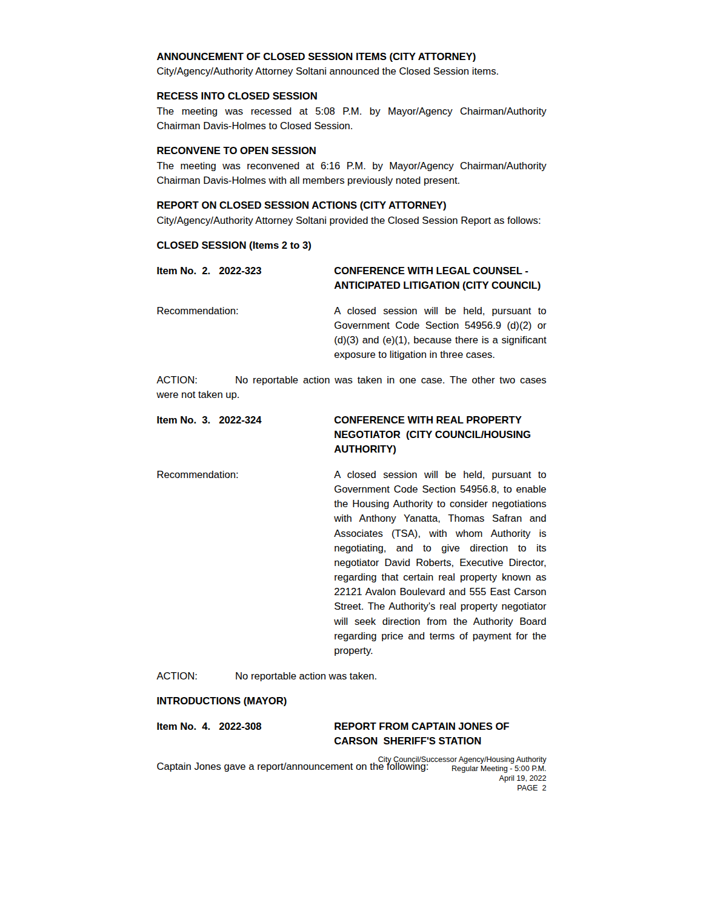ANNOUNCEMENT OF CLOSED SESSION ITEMS (CITY ATTORNEY)
City/Agency/Authority Attorney Soltani announced the Closed Session items.
RECESS INTO CLOSED SESSION
The meeting was recessed at 5:08 P.M. by Mayor/Agency Chairman/Authority Chairman Davis-Holmes to Closed Session.
RECONVENE TO OPEN SESSION
The meeting was reconvened at 6:16 P.M. by Mayor/Agency Chairman/Authority Chairman Davis-Holmes with all members previously noted present.
REPORT ON CLOSED SESSION ACTIONS (CITY ATTORNEY)
City/Agency/Authority Attorney Soltani provided the Closed Session Report as follows:
CLOSED SESSION (Items 2 to 3)
Item No. 2. 2022-323
CONFERENCE WITH LEGAL COUNSEL - ANTICIPATED LITIGATION (CITY COUNCIL)
Recommendation:
A closed session will be held, pursuant to Government Code Section 54956.9 (d)(2) or (d)(3) and (e)(1), because there is a significant exposure to litigation in three cases.
ACTION: No reportable action was taken in one case. The other two cases were not taken up.
Item No. 3. 2022-324
CONFERENCE WITH REAL PROPERTY NEGOTIATOR (CITY COUNCIL/HOUSING AUTHORITY)
Recommendation:
A closed session will be held, pursuant to Government Code Section 54956.8, to enable the Housing Authority to consider negotiations with Anthony Yanatta, Thomas Safran and Associates (TSA), with whom Authority is negotiating, and to give direction to its negotiator David Roberts, Executive Director, regarding that certain real property known as 22121 Avalon Boulevard and 555 East Carson Street. The Authority's real property negotiator will seek direction from the Authority Board regarding price and terms of payment for the property.
ACTION: No reportable action was taken.
INTRODUCTIONS (MAYOR)
Item No. 4. 2022-308
REPORT FROM CAPTAIN JONES OF CARSON SHERIFF'S STATION
Captain Jones gave a report/announcement on the following:
City Council/Successor Agency/Housing Authority
Regular Meeting - 5:00 P.M.
April 19, 2022
PAGE 2